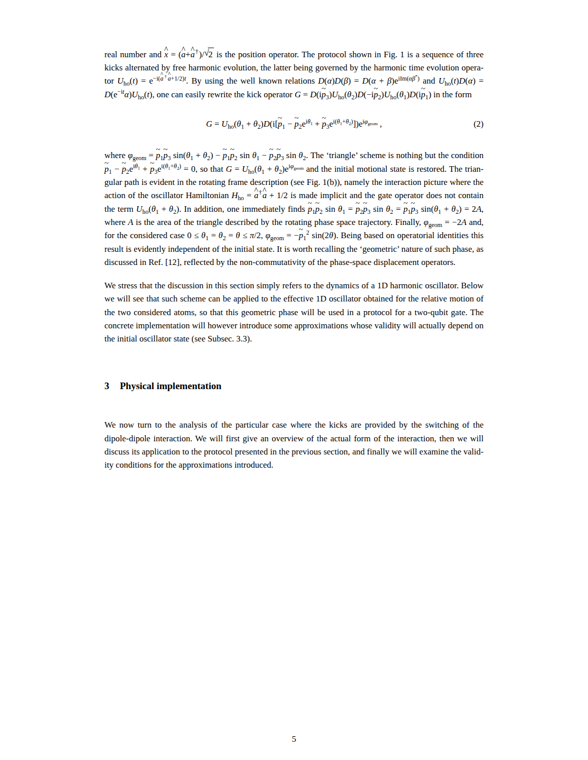real number and x = (a+a†)/2 is the position operator. The protocol shown in Fig. 1 is a sequence of three kicks alternated by free harmonic evolution, the latter being governed by the harmonic time evolution operator Uho(t) = e−i(a†a+1/2)t. By using the well known relations D(α)D(β) = D(α + β)eiIm(αβ*) and Uho(t)D(α) = D(e−itα)Uho(t), one can easily rewrite the kick operator G = D(ip3)Uho(θ2)D(−ip2)Uho(θ1)D(ip1) in the form
G = Uho(θ1 + θ2)D(i[p1 − p2eiθ1 + p3ei(θ1+θ2)])eiφgeom , (2)
where φgeom = p1p3 sin(θ1 + θ2) − p1p2 sin θ1 − p2p3 sin θ2. The ‘triangle’ scheme is nothing but the condition p1 − p2eiθ1 + p3ei(θ1+θ2) = 0, so that G = Uho(θ1 + θ2)eiφgeom and the initial motional state is restored. The triangular path is evident in the rotating frame description (see Fig. 1(b)), namely the interaction picture where the action of the oscillator Hamiltonian Hho = a†a + 1/2 is made implicit and the gate operator does not contain the term Uho(θ1 + θ2). In addition, one immediately finds p1p2 sin θ1 = p2p3 sin θ2 = p1p3 sin(θ1 + θ2) = 2A, where A is the area of the triangle described by the rotating phase space trajectory. Finally, φgeom = −2A and, for the considered case 0 ≤ θ1 = θ2 = θ ≤ π/2, φgeom = −p12 sin(2θ). Being based on operatorial identities this result is evidently independent of the initial state. It is worth recalling the ‘geometric’ nature of such phase, as discussed in Ref. [12], reflected by the non-commutativity of the phase-space displacement operators.
We stress that the discussion in this section simply refers to the dynamics of a 1D harmonic oscillator. Below we will see that such scheme can be applied to the effective 1D oscillator obtained for the relative motion of the two considered atoms, so that this geometric phase will be used in a protocol for a two-qubit gate. The concrete implementation will however introduce some approximations whose validity will actually depend on the initial oscillator state (see Subsec. 3.3).
3 Physical implementation
We now turn to the analysis of the particular case where the kicks are provided by the switching of the dipole-dipole interaction. We will first give an overview of the actual form of the interaction, then we will discuss its application to the protocol presented in the previous section, and finally we will examine the validity conditions for the approximations introduced.
5